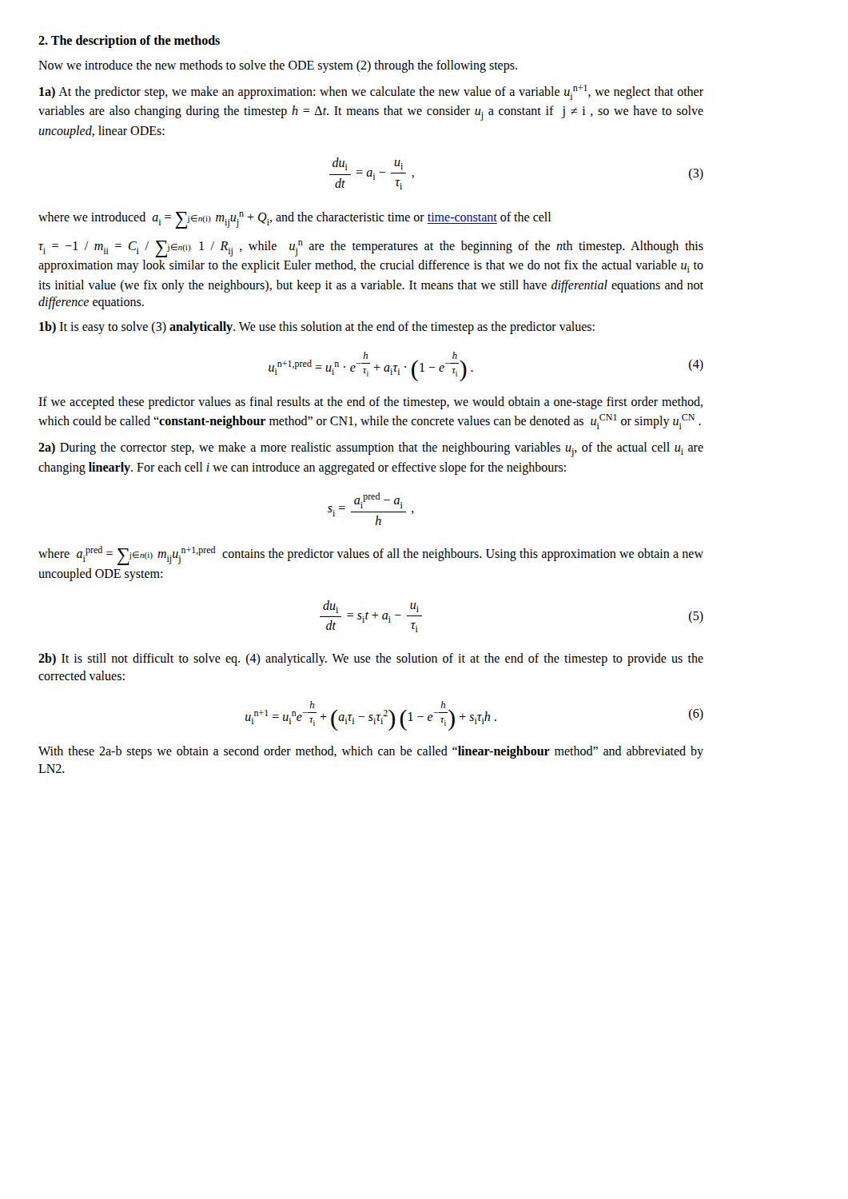2. The description of the methods
Now we introduce the new methods to solve the ODE system (2) through the following steps.
1a) At the predictor step, we make an approximation: when we calculate the new value of a variable uin+1, we neglect that other variables are also changing during the timestep h = Δt. It means that we consider uj a constant if j ≠ i , so we have to solve uncoupled, linear ODEs:
dui dt = ai − ui τi ,
(3)
where we introduced ai = ∑j∈n(i) mij ujn + Qi, and the characteristic time or time-constant of the cell
τi = −1 / mii = Ci / ∑j∈n(i) 1 / Rij , while ujn are the temperatures at the beginning of the nth timestep. Although this approximation may look similar to the explicit Euler method, the crucial difference is that we do not fix the actual variable ui to its initial value (we fix only the neighbours), but keep it as a variable. It means that we still have differential equations and not difference equations.
1b) It is easy to solve (3) analytically. We use this solution at the end of the timestep as the predictor values:
uin+1,pred = uin · e−hτi + aiτi · (1 − e−hτi) .
(4)
If we accepted these predictor values as final results at the end of the timestep, we would obtain a one-stage first order method, which could be called “constant-neighbour method” or CN1, while the concrete values can be denoted as uiCN1 or simply uiCN .
2a) During the corrector step, we make a more realistic assumption that the neighbouring variables uj, of the actual cell ui are changing linearly. For each cell i we can introduce an aggregated or effective slope for the neighbours:
si = aipred − ai h ,
where aipred = ∑j∈n(i) mij ujn+1,pred contains the predictor values of all the neighbours. Using this approximation we obtain a new uncoupled ODE system:
dui dt = sit + ai − ui τi
(5)
2b) It is still not difficult to solve eq. (4) analytically. We use the solution of it at the end of the timestep to provide us the corrected values:
uin+1 = uine−hτi + (aiτi − siτi 2) (1 − e−hτi) + siτih .
(6)
With these 2a-b steps we obtain a second order method, which can be called “linear-neighbour method” and abbreviated by LN2.